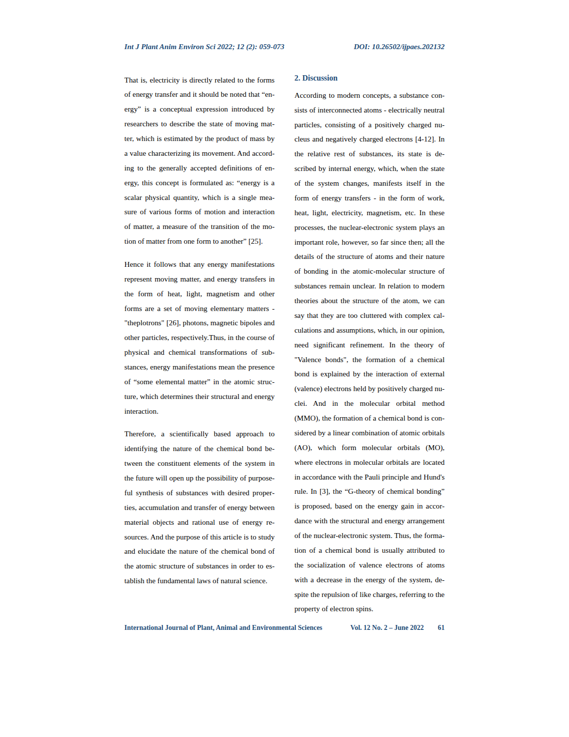Int J Plant Anim Environ Sci 2022; 12 (2): 059-073
DOI: 10.26502/ijpaes.202132
That is, electricity is directly related to the forms of energy transfer and it should be noted that “energy” is a conceptual expression introduced by researchers to describe the state of moving matter, which is estimated by the product of mass by a value characterizing its movement. And according to the generally accepted definitions of energy, this concept is formulated as: “energy is a scalar physical quantity, which is a single measure of various forms of motion and interaction of matter, a measure of the transition of the motion of matter from one form to another” [25].
Hence it follows that any energy manifestations represent moving matter, and energy transfers in the form of heat, light, magnetism and other forms are a set of moving elementary matters - "theplotrons" [26], photons, magnetic bipoles and other particles, respectively.Thus, in the course of physical and chemical transformations of substances, energy manifestations mean the presence of “some elemental matter” in the atomic structure, which determines their structural and energy interaction.
Therefore, a scientifically based approach to identifying the nature of the chemical bond between the constituent elements of the system in the future will open up the possibility of purposeful synthesis of substances with desired properties, accumulation and transfer of energy between material objects and rational use of energy resources. And the purpose of this article is to study and elucidate the nature of the chemical bond of the atomic structure of substances in order to establish the fundamental laws of natural science.
2. Discussion
According to modern concepts, a substance consists of interconnected atoms - electrically neutral particles, consisting of a positively charged nucleus and negatively charged electrons [4-12]. In the relative rest of substances, its state is described by internal energy, which, when the state of the system changes, manifests itself in the form of energy transfers - in the form of work, heat, light, electricity, magnetism, etc. In these processes, the nuclear-electronic system plays an important role, however, so far since then; all the details of the structure of atoms and their nature of bonding in the atomic-molecular structure of substances remain unclear. In relation to modern theories about the structure of the atom, we can say that they are too cluttered with complex calculations and assumptions, which, in our opinion, need significant refinement. In the theory of "Valence bonds", the formation of a chemical bond is explained by the interaction of external (valence) electrons held by positively charged nuclei. And in the molecular orbital method (MMO), the formation of a chemical bond is considered by a linear combination of atomic orbitals (AO), which form molecular orbitals (MO), where electrons in molecular orbitals are located in accordance with the Pauli principle and Hund's rule. In [3], the “G-theory of chemical bonding” is proposed, based on the energy gain in accordance with the structural and energy arrangement of the nuclear-electronic system. Thus, the formation of a chemical bond is usually attributed to the socialization of valence electrons of atoms with a decrease in the energy of the system, despite the repulsion of like charges, referring to the property of electron spins.
International Journal of Plant, Animal and Environmental Sciences
Vol. 12 No. 2 – June 2022
61